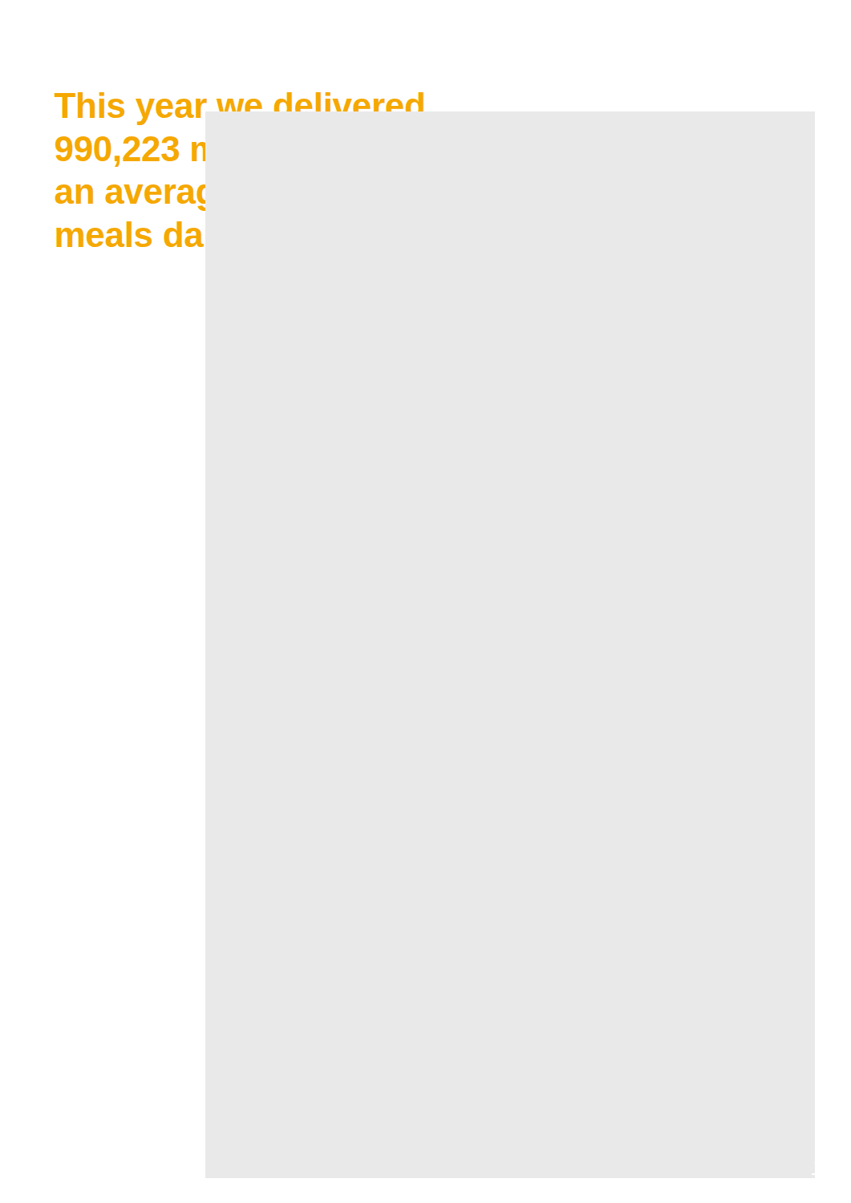This year we delivered 990,223 meals, that’s an average of 4,009 meals daily.
7